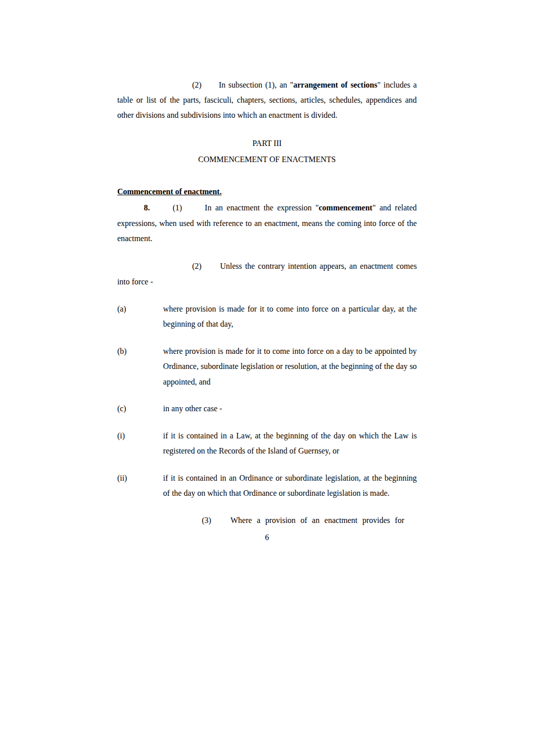(2) In subsection (1), an "arrangement of sections" includes a table or list of the parts, fasciculi, chapters, sections, articles, schedules, appendices and other divisions and subdivisions into which an enactment is divided.
PART III
COMMENCEMENT OF ENACTMENTS
Commencement of enactment.
8. (1) In an enactment the expression "commencement" and related expressions, when used with reference to an enactment, means the coming into force of the enactment.
(2) Unless the contrary intention appears, an enactment comes into force -
| (a) | where provision is made for it to come into force on a particular day, at the beginning of that day, |
| (b) | where provision is made for it to come into force on a day to be appointed by Ordinance, subordinate legislation or resolution, at the beginning of the day so appointed, and |
| (c) | in any other case - |
| (i) | if it is contained in a Law, at the beginning of the day on which the Law is registered on the Records of the Island of Guernsey, or |
| (ii) | if it is contained in an Ordinance or subordinate legislation, at the beginning of the day on which that Ordinance or subordinate legislation is made. |
(3) Where a provision of an enactment provides for
6